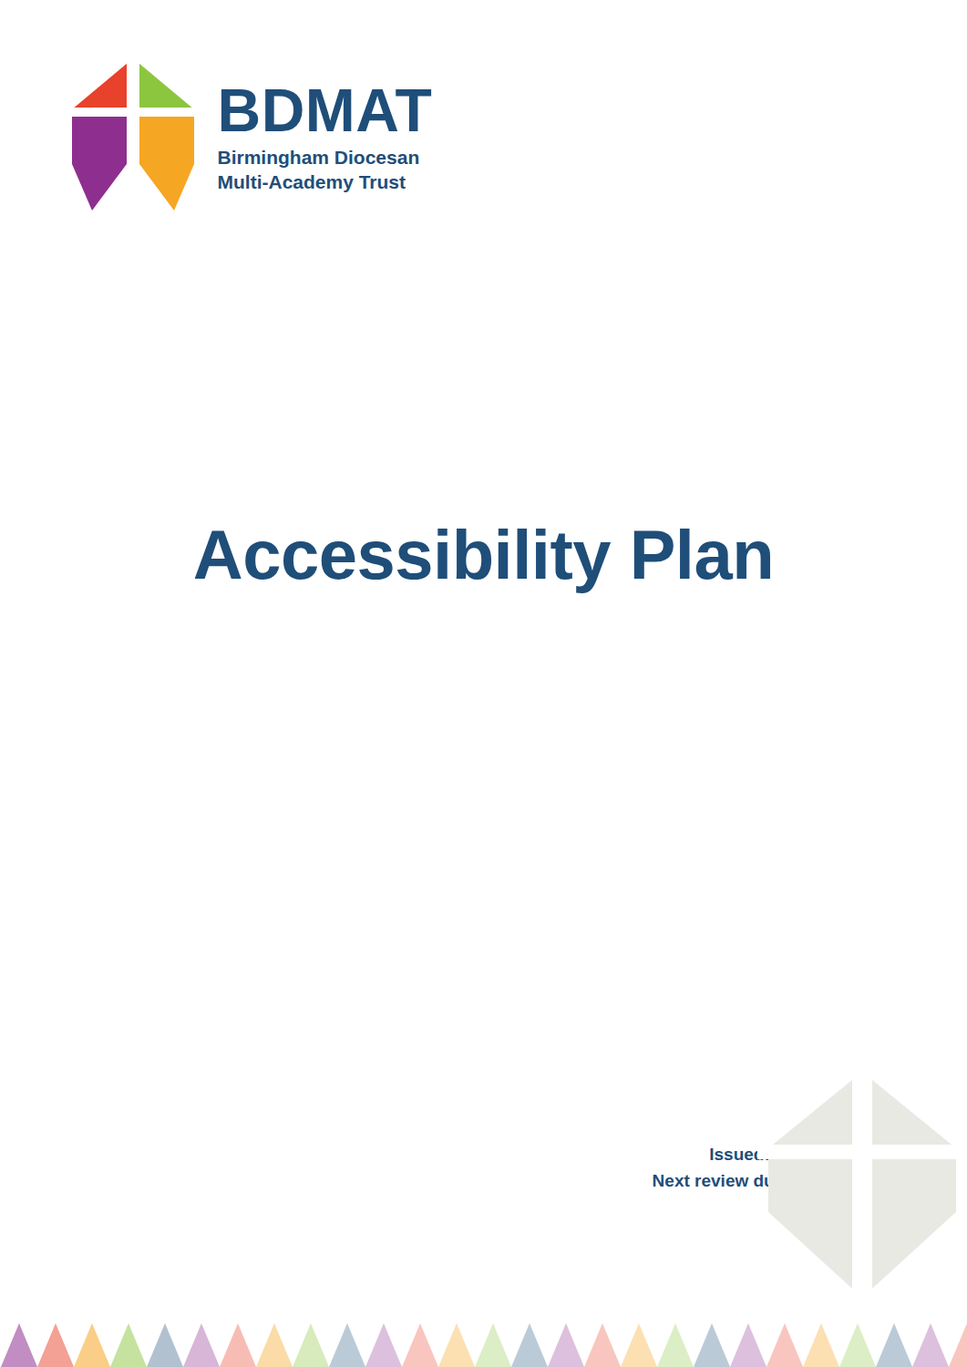BDMAT
Birmingham Diocesan
Multi-Academy Trust
Accessibility Plan
Issued: November 2018
Next review due: Autumn 2021